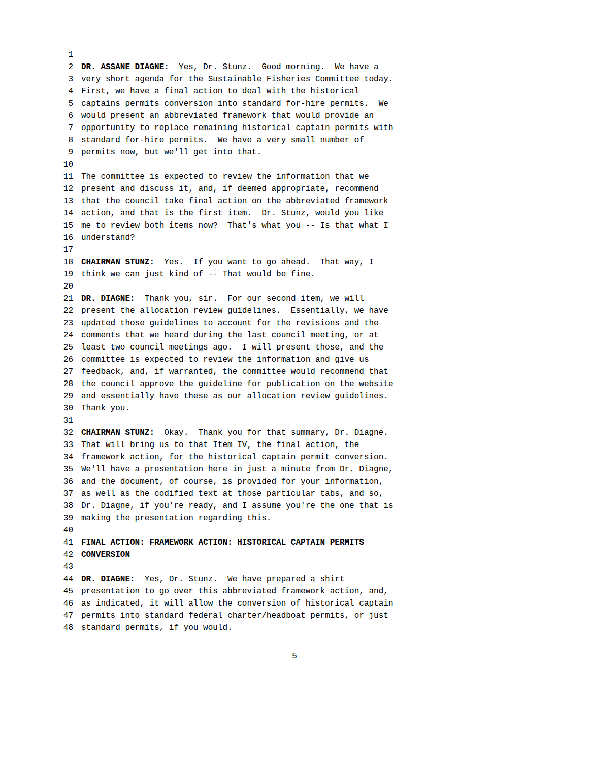1
2 DR. ASSANE DIAGNE: Yes, Dr. Stunz. Good morning. We have a
3 very short agenda for the Sustainable Fisheries Committee today.
4 First, we have a final action to deal with the historical
5 captains permits conversion into standard for-hire permits. We
6 would present an abbreviated framework that would provide an
7 opportunity to replace remaining historical captain permits with
8 standard for-hire permits. We have a very small number of
9 permits now, but we'll get into that.
10
11 The committee is expected to review the information that we
12 present and discuss it, and, if deemed appropriate, recommend
13 that the council take final action on the abbreviated framework
14 action, and that is the first item. Dr. Stunz, would you like
15 me to review both items now? That's what you -- Is that what I
16 understand?
17
18 CHAIRMAN STUNZ: Yes. If you want to go ahead. That way, I
19 think we can just kind of -- That would be fine.
20
21 DR. DIAGNE: Thank you, sir. For our second item, we will
22 present the allocation review guidelines. Essentially, we have
23 updated those guidelines to account for the revisions and the
24 comments that we heard during the last council meeting, or at
25 least two council meetings ago. I will present those, and the
26 committee is expected to review the information and give us
27 feedback, and, if warranted, the committee would recommend that
28 the council approve the guideline for publication on the website
29 and essentially have these as our allocation review guidelines.
30 Thank you.
31
32 CHAIRMAN STUNZ: Okay. Thank you for that summary, Dr. Diagne.
33 That will bring us to that Item IV, the final action, the
34 framework action, for the historical captain permit conversion.
35 We'll have a presentation here in just a minute from Dr. Diagne,
36 and the document, of course, is provided for your information,
37 as well as the codified text at those particular tabs, and so,
38 Dr. Diagne, if you're ready, and I assume you're the one that is
39 making the presentation regarding this.
40
41 FINAL ACTION: FRAMEWORK ACTION: HISTORICAL CAPTAIN PERMITS
42 CONVERSION
43
44 DR. DIAGNE: Yes, Dr. Stunz. We have prepared a shirt
45 presentation to go over this abbreviated framework action, and,
46 as indicated, it will allow the conversion of historical captain
47 permits into standard federal charter/headboat permits, or just
48 standard permits, if you would.
5